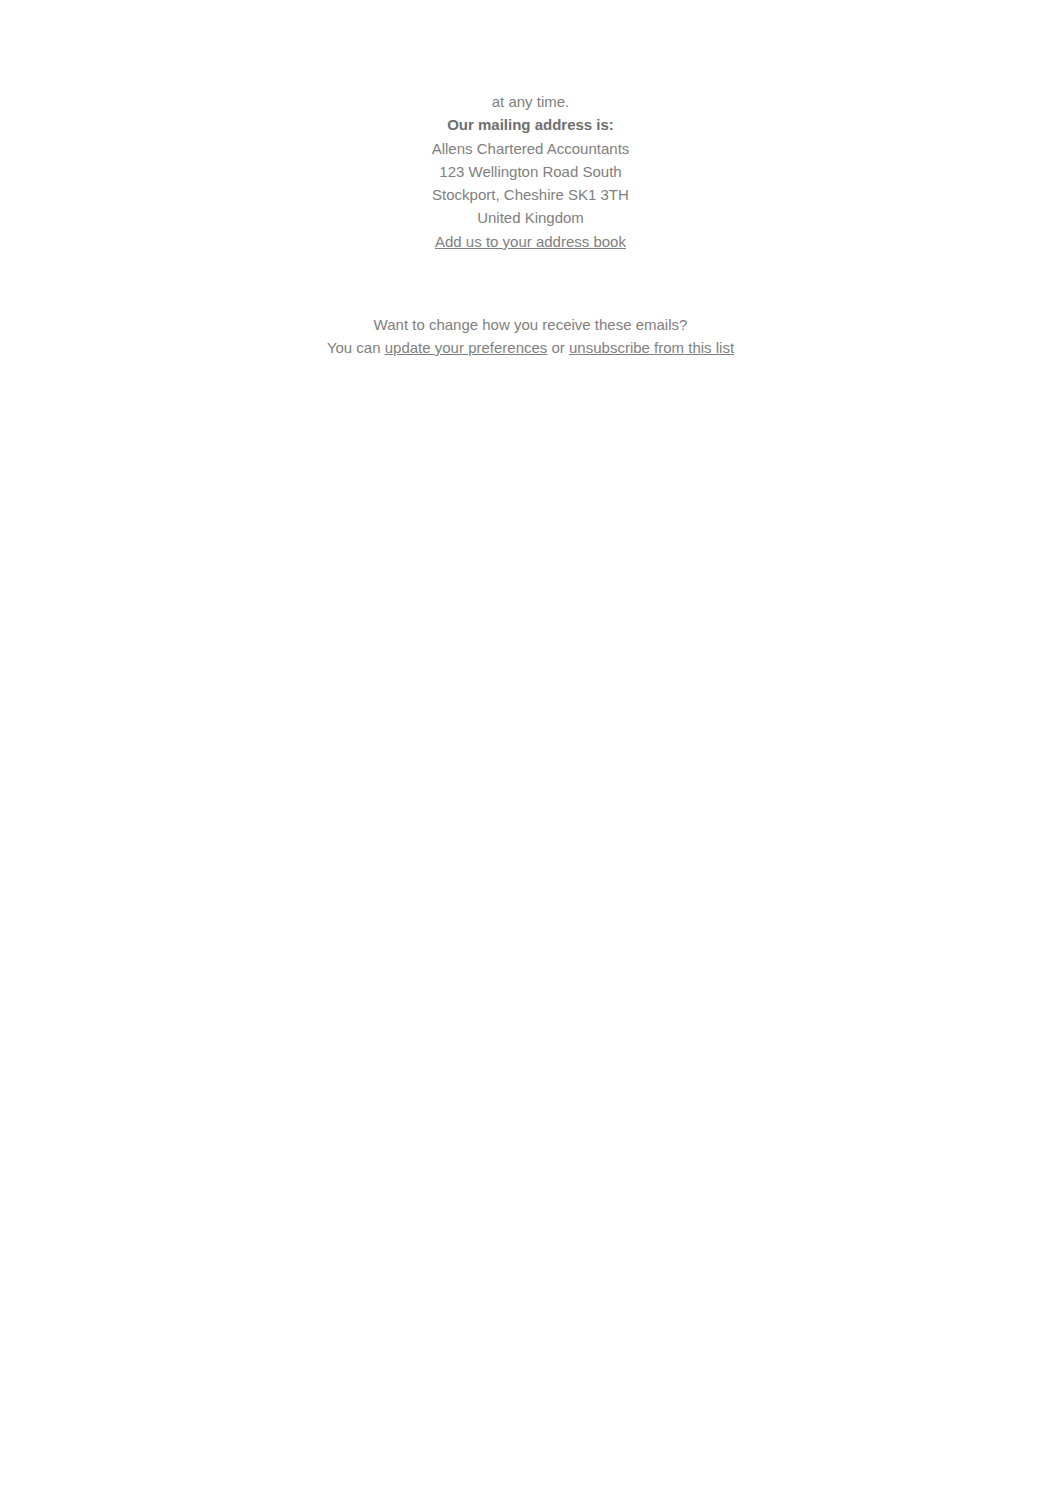at any time.
Our mailing address is:
Allens Chartered Accountants
123 Wellington Road South
Stockport, Cheshire SK1 3TH
United Kingdom
Add us to your address book
Want to change how you receive these emails?
You can update your preferences or unsubscribe from this list